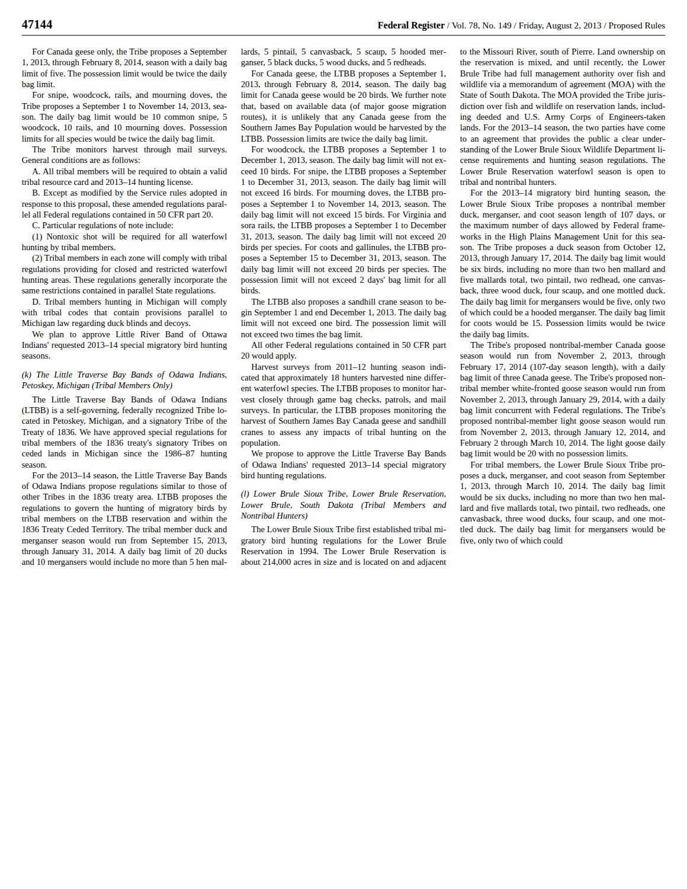47144
Federal Register / Vol. 78, No. 149 / Friday, August 2, 2013 / Proposed Rules
For Canada geese only, the Tribe proposes a September 1, 2013, through February 8, 2014, season with a daily bag limit of five. The possession limit would be twice the daily bag limit.
For snipe, woodcock, rails, and mourning doves, the Tribe proposes a September 1 to November 14, 2013, season. The daily bag limit would be 10 common snipe, 5 woodcock, 10 rails, and 10 mourning doves. Possession limits for all species would be twice the daily bag limit.
The Tribe monitors harvest through mail surveys. General conditions are as follows:
A. All tribal members will be required to obtain a valid tribal resource card and 2013–14 hunting license.
B. Except as modified by the Service rules adopted in response to this proposal, these amended regulations parallel all Federal regulations contained in 50 CFR part 20.
C. Particular regulations of note include:
(1) Nontoxic shot will be required for all waterfowl hunting by tribal members.
(2) Tribal members in each zone will comply with tribal regulations providing for closed and restricted waterfowl hunting areas. These regulations generally incorporate the same restrictions contained in parallel State regulations.
D. Tribal members hunting in Michigan will comply with tribal codes that contain provisions parallel to Michigan law regarding duck blinds and decoys.
We plan to approve Little River Band of Ottawa Indians' requested 2013–14 special migratory bird hunting seasons.
(k) The Little Traverse Bay Bands of Odawa Indians, Petoskey, Michigan (Tribal Members Only)
The Little Traverse Bay Bands of Odawa Indians (LTBB) is a self-governing, federally recognized Tribe located in Petoskey, Michigan, and a signatory Tribe of the Treaty of 1836. We have approved special regulations for tribal members of the 1836 treaty's signatory Tribes on ceded lands in Michigan since the 1986–87 hunting season.
For the 2013–14 season, the Little Traverse Bay Bands of Odawa Indians propose regulations similar to those of other Tribes in the 1836 treaty area. LTBB proposes the regulations to govern the hunting of migratory birds by tribal members on the LTBB reservation and within the 1836 Treaty Ceded Territory. The tribal member duck and merganser season would run from September 15, 2013, through January 31, 2014. A daily bag limit of 20 ducks and 10 mergansers would include no more than 5 hen mallards, 5 pintail, 5 canvasback, 5 scaup, 5 hooded merganser, 5 black ducks, 5 wood ducks, and 5 redheads.
For Canada geese, the LTBB proposes a September 1, 2013, through February 8, 2014, season. The daily bag limit for Canada geese would be 20 birds. We further note that, based on available data (of major goose migration routes), it is unlikely that any Canada geese from the Southern James Bay Population would be harvested by the LTBB. Possession limits are twice the daily bag limit.
For woodcock, the LTBB proposes a September 1 to December 1, 2013, season. The daily bag limit will not exceed 10 birds. For snipe, the LTBB proposes a September 1 to December 31, 2013, season. The daily bag limit will not exceed 16 birds. For mourning doves, the LTBB proposes a September 1 to November 14, 2013, season. The daily bag limit will not exceed 15 birds. For Virginia and sora rails, the LTBB proposes a September 1 to December 31, 2013, season. The daily bag limit will not exceed 20 birds per species. For coots and gallinules, the LTBB proposes a September 15 to December 31, 2013, season. The daily bag limit will not exceed 20 birds per species. The possession limit will not exceed 2 days' bag limit for all birds.
The LTBB also proposes a sandhill crane season to begin September 1 and end December 1, 2013. The daily bag limit will not exceed one bird. The possession limit will not exceed two times the bag limit.
All other Federal regulations contained in 50 CFR part 20 would apply.
Harvest surveys from 2011–12 hunting season indicated that approximately 18 hunters harvested nine different waterfowl species. The LTBB proposes to monitor harvest closely through game bag checks, patrols, and mail surveys. In particular, the LTBB proposes monitoring the harvest of Southern James Bay Canada geese and sandhill cranes to assess any impacts of tribal hunting on the population.
We propose to approve the Little Traverse Bay Bands of Odawa Indians' requested 2013–14 special migratory bird hunting regulations.
(l) Lower Brule Sioux Tribe, Lower Brule Reservation, Lower Brule, South Dakota (Tribal Members and Nontribal Hunters)
The Lower Brule Sioux Tribe first established tribal migratory bird hunting regulations for the Lower Brule Reservation in 1994. The Lower Brule Reservation is about 214,000 acres in size and is located on and adjacent to the Missouri River, south of Pierre. Land ownership on the reservation is mixed, and until recently, the Lower Brule Tribe had full management authority over fish and wildlife via a memorandum of agreement (MOA) with the State of South Dakota. The MOA provided the Tribe jurisdiction over fish and wildlife on reservation lands, including deeded and U.S. Army Corps of Engineers-taken lands. For the 2013–14 season, the two parties have come to an agreement that provides the public a clear understanding of the Lower Brule Sioux Wildlife Department license requirements and hunting season regulations. The Lower Brule Reservation waterfowl season is open to tribal and nontribal hunters.
For the 2013–14 migratory bird hunting season, the Lower Brule Sioux Tribe proposes a nontribal member duck, merganser, and coot season length of 107 days, or the maximum number of days allowed by Federal frameworks in the High Plains Management Unit for this season. The Tribe proposes a duck season from October 12, 2013, through January 17, 2014. The daily bag limit would be six birds, including no more than two hen mallard and five mallards total, two pintail, two redhead, one canvasback, three wood duck, four scaup, and one mottled duck. The daily bag limit for mergansers would be five, only two of which could be a hooded merganser. The daily bag limit for coots would be 15. Possession limits would be twice the daily bag limits.
The Tribe's proposed nontribal-member Canada goose season would run from November 2, 2013, through February 17, 2014 (107-day season length), with a daily bag limit of three Canada geese. The Tribe's proposed nontribal member white-fronted goose season would run from November 2, 2013, through January 29, 2014, with a daily bag limit concurrent with Federal regulations. The Tribe's proposed nontribal-member light goose season would run from November 2, 2013, through January 12, 2014, and February 2 through March 10, 2014. The light goose daily bag limit would be 20 with no possession limits.
For tribal members, the Lower Brule Sioux Tribe proposes a duck, merganser, and coot season from September 1, 2013, through March 10, 2014. The daily bag limit would be six ducks, including no more than two hen mallard and five mallards total, two pintail, two redheads, one canvasback, three wood ducks, four scaup, and one mottled duck. The daily bag limit for mergansers would be five, only two of which could